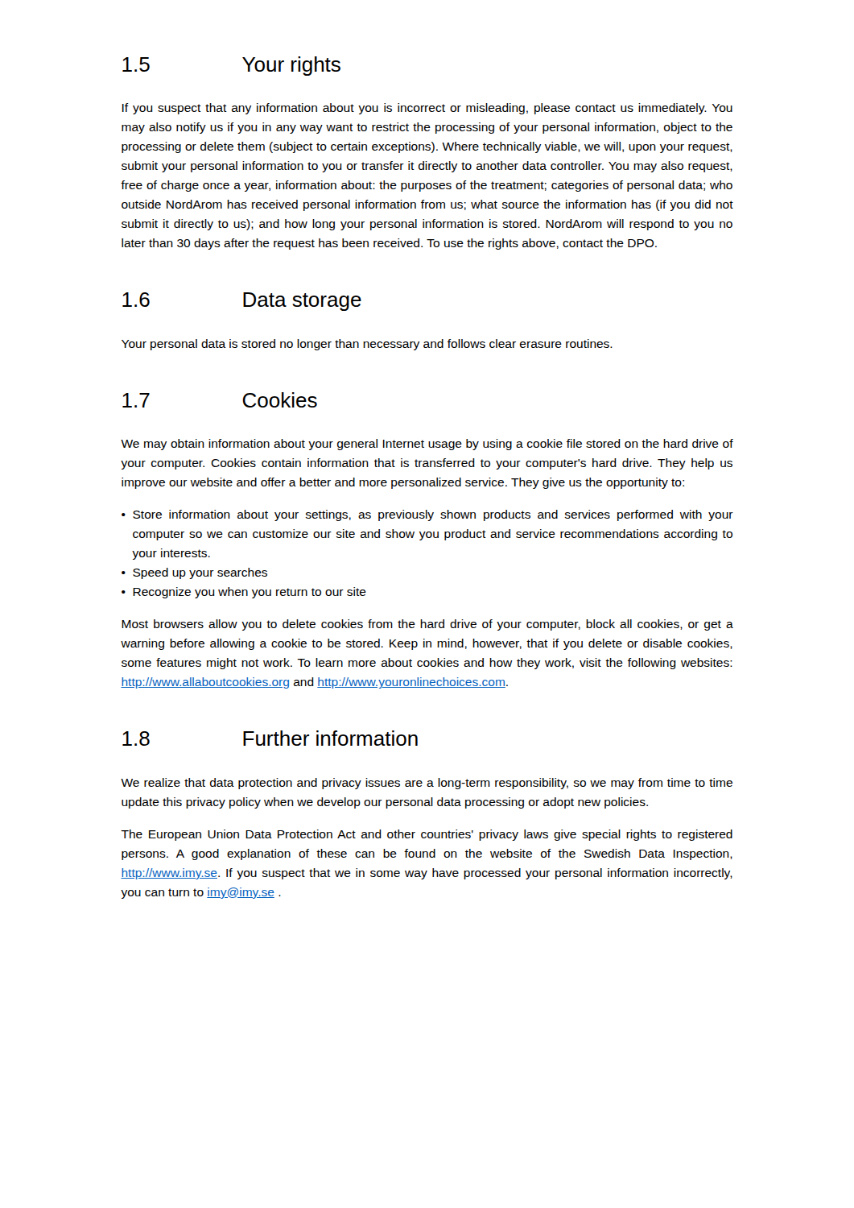1.5 Your rights
If you suspect that any information about you is incorrect or misleading, please contact us immediately. You may also notify us if you in any way want to restrict the processing of your personal information, object to the processing or delete them (subject to certain exceptions). Where technically viable, we will, upon your request, submit your personal information to you or transfer it directly to another data controller. You may also request, free of charge once a year, information about: the purposes of the treatment; categories of personal data; who outside NordArom has received personal information from us; what source the information has (if you did not submit it directly to us); and how long your personal information is stored. NordArom will respond to you no later than 30 days after the request has been received. To use the rights above, contact the DPO.
1.6 Data storage
Your personal data is stored no longer than necessary and follows clear erasure routines.
1.7 Cookies
We may obtain information about your general Internet usage by using a cookie file stored on the hard drive of your computer. Cookies contain information that is transferred to your computer's hard drive. They help us improve our website and offer a better and more personalized service. They give us the opportunity to:
Store information about your settings, as previously shown products and services performed with your computer so we can customize our site and show you product and service recommendations according to your interests.
Speed up your searches
Recognize you when you return to our site
Most browsers allow you to delete cookies from the hard drive of your computer, block all cookies, or get a warning before allowing a cookie to be stored. Keep in mind, however, that if you delete or disable cookies, some features might not work. To learn more about cookies and how they work, visit the following websites: http://www.allaboutcookies.org and http://www.youronlinechoices.com.
1.8 Further information
We realize that data protection and privacy issues are a long-term responsibility, so we may from time to time update this privacy policy when we develop our personal data processing or adopt new policies.
The European Union Data Protection Act and other countries' privacy laws give special rights to registered persons. A good explanation of these can be found on the website of the Swedish Data Inspection, http://www.imy.se. If you suspect that we in some way have processed your personal information incorrectly, you can turn to imy@imy.se .